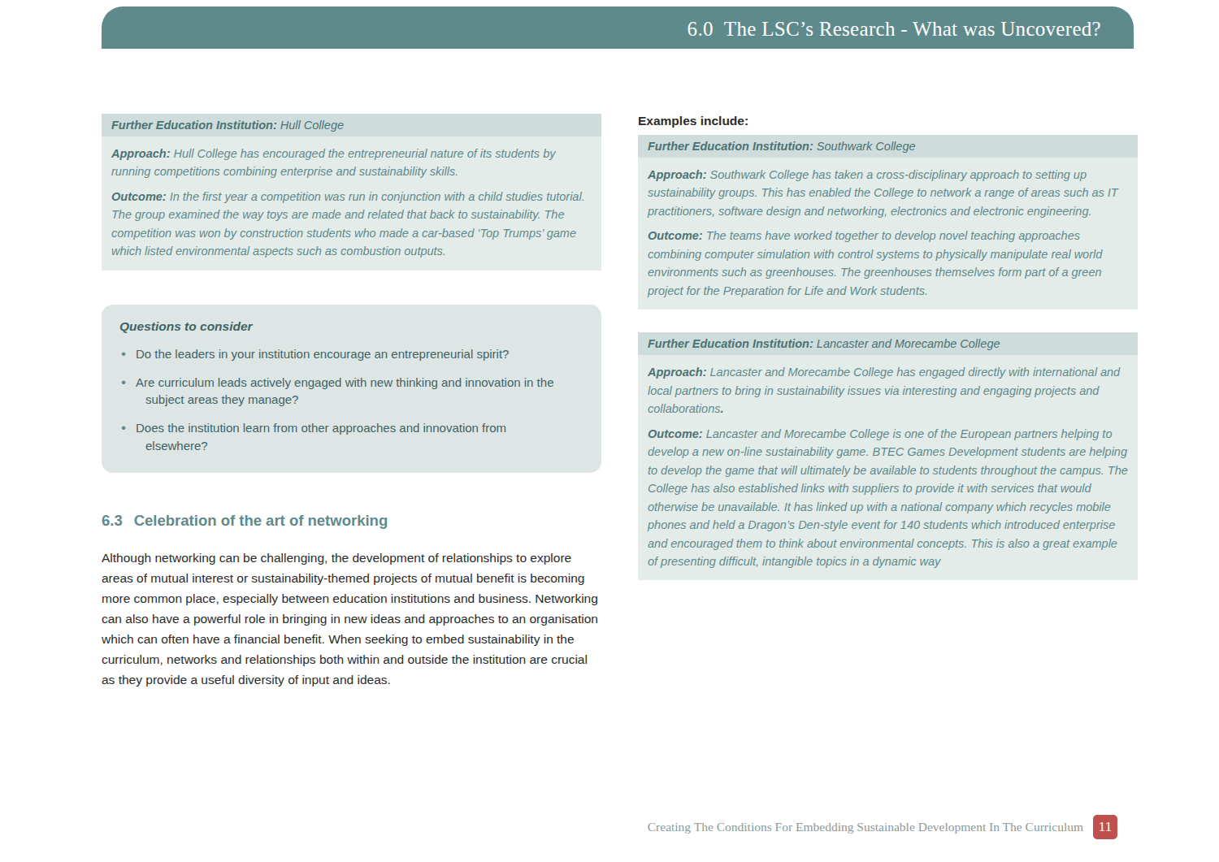6.0 The LSC’s Research - What was Uncovered?
Further Education Institution: Hull College
Approach: Hull College has encouraged the entrepreneurial nature of its students by running competitions combining enterprise and sustainability skills.
Outcome: In the first year a competition was run in conjunction with a child studies tutorial. The group examined the way toys are made and related that back to sustainability. The competition was won by construction students who made a car-based ‘Top Trumps’ game which listed environmental aspects such as combustion outputs.
Questions to consider
Do the leaders in your institution encourage an entrepreneurial spirit?
Are curriculum leads actively engaged with new thinking and innovation in thesubject areas they manage?
Does the institution learn from other approaches and innovation fromelsewhere?
6.3 Celebration of the art of networking
Although networking can be challenging, the development of relationships to explore areas of mutual interest or sustainability-themed projects of mutual benefit is becoming more common place, especially between education institutions and business. Networking can also have a powerful role in bringing in new ideas and approaches to an organisation which can often have a financial benefit. When seeking to embed sustainability in the curriculum, networks and relationships both within and outside the institution are crucial as they provide a useful diversity of input and ideas.
Examples include:
Further Education Institution: Southwark College
Approach: Southwark College has taken a cross-disciplinary approach to setting up sustainability groups. This has enabled the College to network a range of areas such as IT practitioners, software design and networking, electronics and electronic engineering.
Outcome: The teams have worked together to develop novel teaching approaches combining computer simulation with control systems to physically manipulate real world environments such as greenhouses. The greenhouses themselves form part of a green project for the Preparation for Life and Work students.
Further Education Institution: Lancaster and Morecambe College
Approach: Lancaster and Morecambe College has engaged directly with international and local partners to bring in sustainability issues via interesting and engaging projects and collaborations.
Outcome: Lancaster and Morecambe College is one of the European partners helping to develop a new on-line sustainability game. BTEC Games Development students are helping to develop the game that will ultimately be available to students throughout the campus. The College has also established links with suppliers to provide it with services that would otherwise be unavailable. It has linked up with a national company which recycles mobile phones and held a Dragon’s Den-style event for 140 students which introduced enterprise and encouraged them to think about environmental concepts. This is also a great example of presenting difficult, intangible topics in a dynamic way
Creating The Conditions For Embedding Sustainable Development In The Curriculum 11